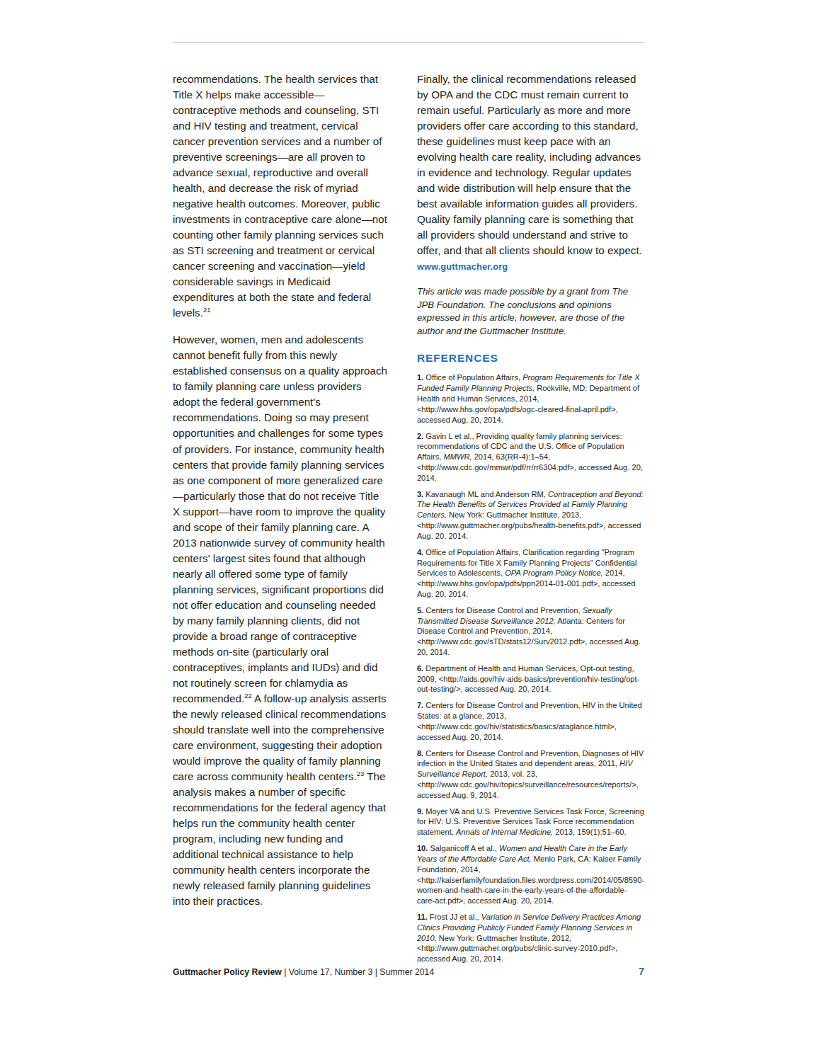recommendations. The health services that Title X helps make accessible—contraceptive methods and counseling, STI and HIV testing and treatment, cervical cancer prevention services and a number of preventive screenings—are all proven to advance sexual, reproductive and overall health, and decrease the risk of myriad negative health outcomes. Moreover, public investments in contraceptive care alone—not counting other family planning services such as STI screening and treatment or cervical cancer screening and vaccination—yield considerable savings in Medicaid expenditures at both the state and federal levels.21
However, women, men and adolescents cannot benefit fully from this newly established consensus on a quality approach to family planning care unless providers adopt the federal government's recommendations. Doing so may present opportunities and challenges for some types of providers. For instance, community health centers that provide family planning services as one component of more generalized care—particularly those that do not receive Title X support—have room to improve the quality and scope of their family planning care. A 2013 nationwide survey of community health centers' largest sites found that although nearly all offered some type of family planning services, significant proportions did not offer education and counseling needed by many family planning clients, did not provide a broad range of contraceptive methods on-site (particularly oral contraceptives, implants and IUDs) and did not routinely screen for chlamydia as recommended.22 A follow-up analysis asserts the newly released clinical recommendations should translate well into the comprehensive care environment, suggesting their adoption would improve the quality of family planning care across community health centers.23 The analysis makes a number of specific recommendations for the federal agency that helps run the community health center program, including new funding and additional technical assistance to help community health centers incorporate the newly released family planning guidelines into their practices.
Finally, the clinical recommendations released by OPA and the CDC must remain current to remain useful. Particularly as more and more providers offer care according to this standard, these guidelines must keep pace with an evolving health care reality, including advances in evidence and technology. Regular updates and wide distribution will help ensure that the best available information guides all providers. Quality family planning care is something that all providers should understand and strive to offer, and that all clients should know to expect. www.guttmacher.org
This article was made possible by a grant from The JPB Foundation. The conclusions and opinions expressed in this article, however, are those of the author and the Guttmacher Institute.
REFERENCES
1. Office of Population Affairs, Program Requirements for Title X Funded Family Planning Projects, Rockville, MD: Department of Health and Human Services, 2014, <http://www.hhs.gov/opa/pdfs/ogc-cleared-final-april.pdf>, accessed Aug. 20, 2014.
2. Gavin L et al., Providing quality family planning services: recommendations of CDC and the U.S. Office of Population Affairs, MMWR, 2014, 63(RR-4):1–54, <http://www.cdc.gov/mmwr/pdf/rr/rr6304.pdf>, accessed Aug. 20, 2014.
3. Kavanaugh ML and Anderson RM, Contraception and Beyond: The Health Benefits of Services Provided at Family Planning Centers, New York: Guttmacher Institute, 2013, <http://www.guttmacher.org/pubs/health-benefits.pdf>, accessed Aug. 20, 2014.
4. Office of Population Affairs, Clarification regarding "Program Requirements for Title X Family Planning Projects" Confidential Services to Adolescents, OPA Program Policy Notice, 2014, <http://www.hhs.gov/opa/pdfs/ppn2014-01-001.pdf>, accessed Aug. 20, 2014.
5. Centers for Disease Control and Prevention, Sexually Transmitted Disease Surveillance 2012, Atlanta: Centers for Disease Control and Prevention, 2014, <http://www.cdc.gov/sTD/stats12/Surv2012.pdf>, accessed Aug. 20, 2014.
6. Department of Health and Human Services, Opt-out testing, 2009, <http://aids.gov/hiv-aids-basics/prevention/hiv-testing/opt-out-testing/>, accessed Aug. 20, 2014.
7. Centers for Disease Control and Prevention, HIV in the United States: at a glance, 2013, <http://www.cdc.gov/hiv/statistics/basics/ataglance.html>, accessed Aug. 20, 2014.
8. Centers for Disease Control and Prevention, Diagnoses of HIV infection in the United States and dependent areas, 2011, HIV Surveillance Report, 2013, vol. 23, <http://www.cdc.gov/hiv/topics/surveillance/resources/reports/>, accessed Aug. 9, 2014.
9. Moyer VA and U.S. Preventive Services Task Force, Screening for HIV: U.S. Preventive Services Task Force recommendation statement, Annals of Internal Medicine, 2013, 159(1):51–60.
10. Salganicoff A et al., Women and Health Care in the Early Years of the Affordable Care Act, Menlo Park, CA: Kaiser Family Foundation, 2014, <http://kaiserfamilyfoundation.files.wordpress.com/2014/05/8590-women-and-health-care-in-the-early-years-of-the-affordable-care-act.pdf>, accessed Aug. 20, 2014.
11. Frost JJ et al., Variation in Service Delivery Practices Among Clinics Providing Publicly Funded Family Planning Services in 2010, New York: Guttmacher Institute, 2012, <http://www.guttmacher.org/pubs/clinic-survey-2010.pdf>, accessed Aug. 20, 2014.
Guttmacher Policy Review|Volume 17, Number 3|Summer 2014
7